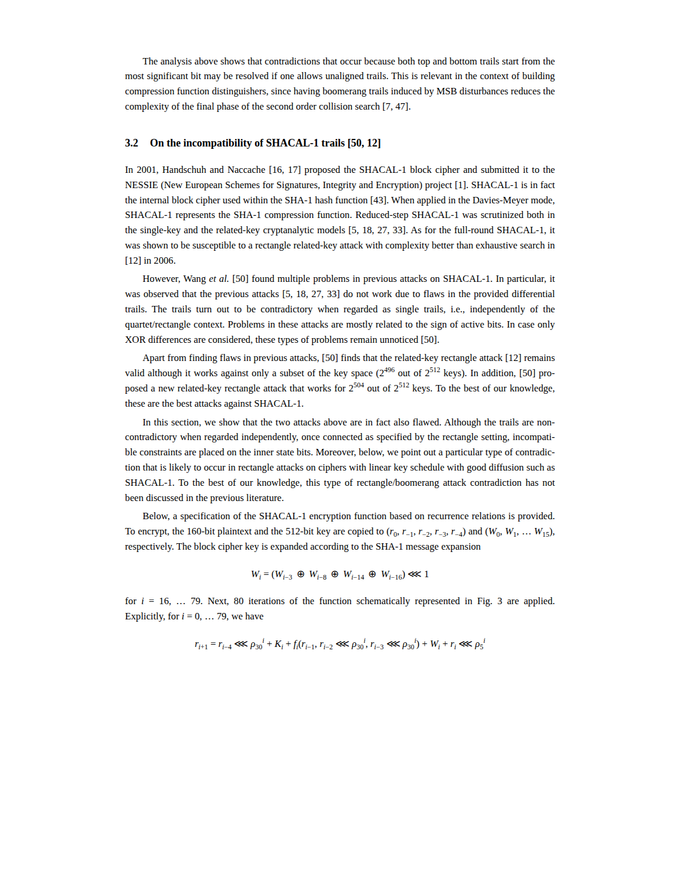The analysis above shows that contradictions that occur because both top and bottom trails start from the most significant bit may be resolved if one allows unaligned trails. This is relevant in the context of building compression function distinguishers, since having boomerang trails induced by MSB disturbances reduces the complexity of the final phase of the second order collision search [7, 47].
3.2 On the incompatibility of SHACAL-1 trails [50, 12]
In 2001, Handschuh and Naccache [16, 17] proposed the SHACAL-1 block cipher and submitted it to the NESSIE (New European Schemes for Signatures, Integrity and Encryption) project [1]. SHACAL-1 is in fact the internal block cipher used within the SHA-1 hash function [43]. When applied in the Davies-Meyer mode, SHACAL-1 represents the SHA-1 compression function. Reduced-step SHACAL-1 was scrutinized both in the single-key and the related-key cryptanalytic models [5, 18, 27, 33]. As for the full-round SHACAL-1, it was shown to be susceptible to a rectangle related-key attack with complexity better than exhaustive search in [12] in 2006.
However, Wang et al. [50] found multiple problems in previous attacks on SHACAL-1. In particular, it was observed that the previous attacks [5, 18, 27, 33] do not work due to flaws in the provided differential trails. The trails turn out to be contradictory when regarded as single trails, i.e., independently of the quartet/rectangle context. Problems in these attacks are mostly related to the sign of active bits. In case only XOR differences are considered, these types of problems remain unnoticed [50].
Apart from finding flaws in previous attacks, [50] finds that the related-key rectangle attack [12] remains valid although it works against only a subset of the key space (2496 out of 2512 keys). In addition, [50] proposed a new related-key rectangle attack that works for 2504 out of 2512 keys. To the best of our knowledge, these are the best attacks against SHACAL-1.
In this section, we show that the two attacks above are in fact also flawed. Although the trails are non-contradictory when regarded independently, once connected as specified by the rectangle setting, incompatible constraints are placed on the inner state bits. Moreover, below, we point out a particular type of contradiction that is likely to occur in rectangle attacks on ciphers with linear key schedule with good diffusion such as SHACAL-1. To the best of our knowledge, this type of rectangle/boomerang attack contradiction has not been discussed in the previous literature.
Below, a specification of the SHACAL-1 encryption function based on recurrence relations is provided. To encrypt, the 160-bit plaintext and the 512-bit key are copied to (r0, r−1, r−2, r−3, r−4) and (W0, W1, … W15), respectively. The block cipher key is expanded according to the SHA-1 message expansion
Wi = (Wi−3 ⊕ Wi−8 ⊕ Wi−14 ⊕ Wi−16) ⋘ 1
for i = 16, … 79. Next, 80 iterations of the function schematically represented in Fig. 3 are applied. Explicitly, for i = 0, … 79, we have
ri+1 = ri−4 ⋘ ρ30i + Ki + fi(ri−1, ri−2 ⋘ ρ30i, ri−3 ⋘ ρ30i) + Wi + ri ⋘ ρ5i